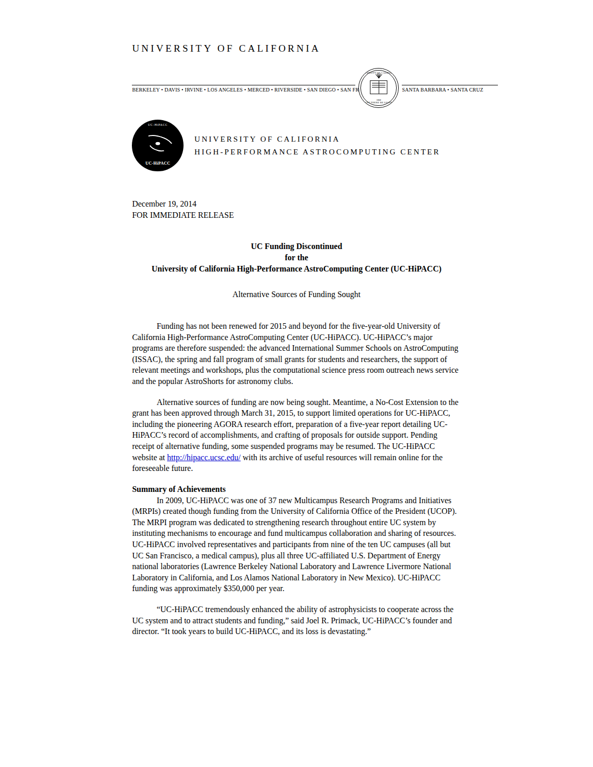UNIVERSITY OF CALIFORNIA
BERKELEY • DAVIS • IRVINE • LOS ANGELES • MERCED • RIVERSIDE • SAN DIEGO • SAN FRANCISCO
UNIVERSITY OF CALIFORNIA
1868
LET THERE BE LIGHT
SANTA BARBARA • SANTA CRUZ
UC-HiPACC
UC-HiPACC
UNIVERSITY OF CALIFORNIA
HIGH-PERFORMANCE ASTROCOMPUTING CENTER
December 19, 2014
FOR IMMEDIATE RELEASE
UC Funding Discontinued
for the
University of California High-Performance AstroComputing Center (UC-HiPACC)
Alternative Sources of Funding Sought
Funding has not been renewed for 2015 and beyond for the five-year-old University of California High-Performance AstroComputing Center (UC-HiPACC). UC-HiPACC’s major programs are therefore suspended: the advanced International Summer Schools on AstroComputing (ISSAC), the spring and fall program of small grants for students and researchers, the support of relevant meetings and workshops, plus the computational science press room outreach news service and the popular AstroShorts for astronomy clubs.
Alternative sources of funding are now being sought. Meantime, a No-Cost Extension to the grant has been approved through March 31, 2015, to support limited operations for UC-HiPACC, including the pioneering AGORA research effort, preparation of a five-year report detailing UC-HiPACC’s record of accomplishments, and crafting of proposals for outside support. Pending receipt of alternative funding, some suspended programs may be resumed. The UC-HiPACC website at http://hipacc.ucsc.edu/ with its archive of useful resources will remain online for the foreseeable future.
Summary of Achievements
In 2009, UC-HiPACC was one of 37 new Multicampus Research Programs and Initiatives (MRPIs) created though funding from the University of California Office of the President (UCOP). The MRPI program was dedicated to strengthening research throughout entire UC system by instituting mechanisms to encourage and fund multicampus collaboration and sharing of resources. UC-HiPACC involved representatives and participants from nine of the ten UC campuses (all but UC San Francisco, a medical campus), plus all three UC-affiliated U.S. Department of Energy national laboratories (Lawrence Berkeley National Laboratory and Lawrence Livermore National Laboratory in California, and Los Alamos National Laboratory in New Mexico). UC-HiPACC funding was approximately $350,000 per year.
“UC-HiPACC tremendously enhanced the ability of astrophysicists to cooperate across the UC system and to attract students and funding,” said Joel R. Primack, UC-HiPACC’s founder and director. “It took years to build UC-HiPACC, and its loss is devastating.”